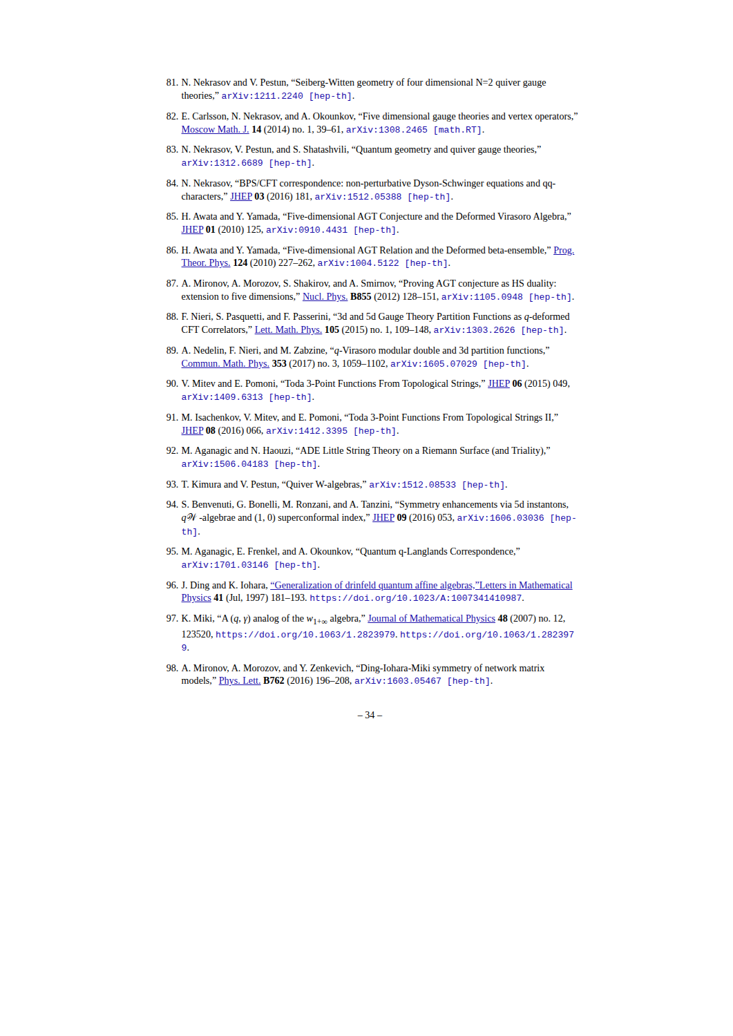N. Nekrasov and V. Pestun, “Seiberg-Witten geometry of four dimensional N=2 quiver gauge theories,” arXiv:1211.2240 [hep-th].
E. Carlsson, N. Nekrasov, and A. Okounkov, “Five dimensional gauge theories and vertex operators,” Moscow Math. J. 14 (2014) no. 1, 39–61, arXiv:1308.2465 [math.RT].
N. Nekrasov, V. Pestun, and S. Shatashvili, “Quantum geometry and quiver gauge theories,” arXiv:1312.6689 [hep-th].
N. Nekrasov, “BPS/CFT correspondence: non-perturbative Dyson-Schwinger equations and qq-characters,” JHEP 03 (2016) 181, arXiv:1512.05388 [hep-th].
H. Awata and Y. Yamada, “Five-dimensional AGT Conjecture and the Deformed Virasoro Algebra,” JHEP 01 (2010) 125, arXiv:0910.4431 [hep-th].
H. Awata and Y. Yamada, “Five-dimensional AGT Relation and the Deformed beta-ensemble,” Prog. Theor. Phys. 124 (2010) 227–262, arXiv:1004.5122 [hep-th].
A. Mironov, A. Morozov, S. Shakirov, and A. Smirnov, “Proving AGT conjecture as HS duality: extension to five dimensions,” Nucl. Phys. B855 (2012) 128–151, arXiv:1105.0948 [hep-th].
F. Nieri, S. Pasquetti, and F. Passerini, “3d and 5d Gauge Theory Partition Functions as q-deformed CFT Correlators,” Lett. Math. Phys. 105 (2015) no. 1, 109–148, arXiv:1303.2626 [hep-th].
A. Nedelin, F. Nieri, and M. Zabzine, “q-Virasoro modular double and 3d partition functions,” Commun. Math. Phys. 353 (2017) no. 3, 1059–1102, arXiv:1605.07029 [hep-th].
V. Mitev and E. Pomoni, “Toda 3-Point Functions From Topological Strings,” JHEP 06 (2015) 049, arXiv:1409.6313 [hep-th].
M. Isachenkov, V. Mitev, and E. Pomoni, “Toda 3-Point Functions From Topological Strings II,” JHEP 08 (2016) 066, arXiv:1412.3395 [hep-th].
M. Aganagic and N. Haouzi, “ADE Little String Theory on a Riemann Surface (and Triality),” arXiv:1506.04183 [hep-th].
T. Kimura and V. Pestun, “Quiver W-algebras,” arXiv:1512.08533 [hep-th].
S. Benvenuti, G. Bonelli, M. Ronzani, and A. Tanzini, “Symmetry enhancements via 5d instantons, q 𝒲 -algebrae and (1, 0) superconformal index,” JHEP 09 (2016) 053, arXiv:1606.03036 [hep-th].
M. Aganagic, E. Frenkel, and A. Okounkov, “Quantum q-Langlands Correspondence,” arXiv:1701.03146 [hep-th].
J. Ding and K. Iohara, “Generalization of drinfeld quantum affine algebras,”Letters in Mathematical Physics 41 (Jul, 1997) 181–193. https://doi.org/10.1023/A:1007341410987.
K. Miki, “A (q, γ) analog of the w1+∞ algebra,” Journal of Mathematical Physics 48 (2007) no. 12, 123520, https://doi.org/10.1063/1.2823979. https://doi.org/10.1063/1.2823979.
A. Mironov, A. Morozov, and Y. Zenkevich, “Ding-Iohara-Miki symmetry of network matrix models,” Phys. Lett. B762 (2016) 196–208, arXiv:1603.05467 [hep-th].
– 34 –